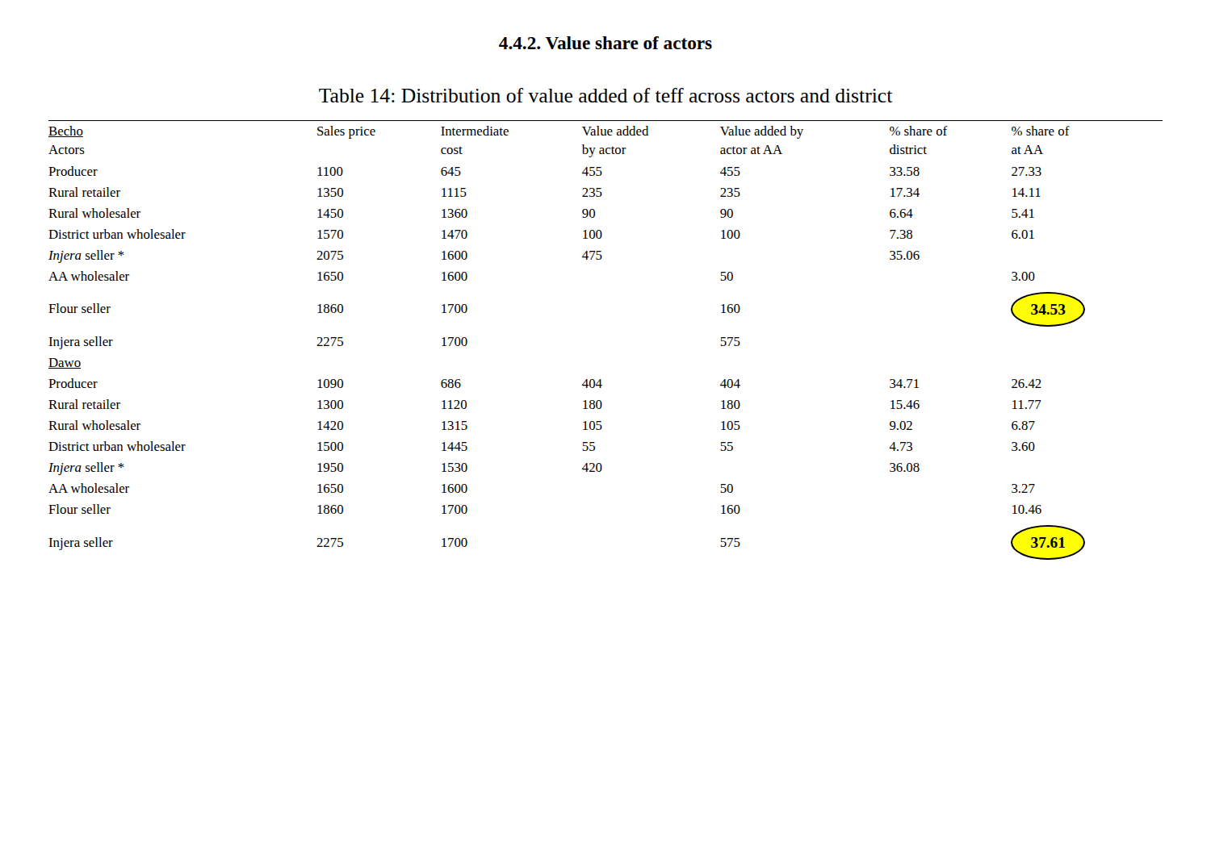4.4.2. Value share of actors
Table 14: Distribution of value added of teff across actors and district
| Becho Actors | Sales price | Intermediate cost | Value added by actor | Value added by actor at AA | % share of district | % share of at AA |
| --- | --- | --- | --- | --- | --- | --- |
| Producer | 1100 | 645 | 455 | 455 | 33.58 | 27.33 |
| Rural retailer | 1350 | 1115 | 235 | 235 | 17.34 | 14.11 |
| Rural wholesaler | 1450 | 1360 | 90 | 90 | 6.64 | 5.41 |
| District urban wholesaler | 1570 | 1470 | 100 | 100 | 7.38 | 6.01 |
| Injera seller * | 2075 | 1600 | 475 | | 35.06 | |
| AA wholesaler | 1650 | 1600 | | 50 | | 3.00 |
| Flour seller | 1860 | 1700 | | 160 | | 34.53 |
| Injera seller | 2275 | 1700 | | 575 | | |
| Dawo | | | | | | |
| Producer | 1090 | 686 | 404 | 404 | 34.71 | 26.42 |
| Rural retailer | 1300 | 1120 | 180 | 180 | 15.46 | 11.77 |
| Rural wholesaler | 1420 | 1315 | 105 | 105 | 9.02 | 6.87 |
| District urban wholesaler | 1500 | 1445 | 55 | 55 | 4.73 | 3.60 |
| Injera seller * | 1950 | 1530 | 420 | | 36.08 | |
| AA wholesaler | 1650 | 1600 | | 50 | | 3.27 |
| Flour seller | 1860 | 1700 | | 160 | | 10.46 |
| Injera seller | 2275 | 1700 | | 575 | | 37.61 |